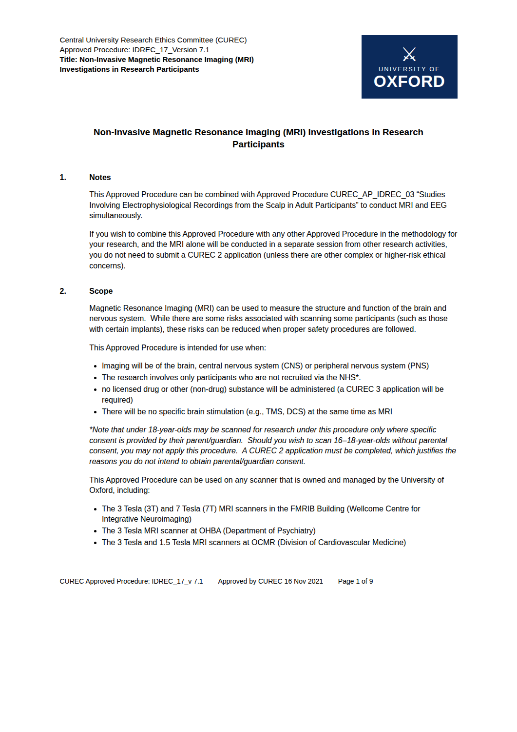Central University Research Ethics Committee (CUREC)
Approved Procedure: IDREC_17_Version 7.1
Title: Non-Invasive Magnetic Resonance Imaging (MRI)
Investigations in Research Participants
⚔
UNIVERSITY OF
OXFORD
Non-Invasive Magnetic Resonance Imaging (MRI) Investigations in Research
Participants
1. Notes
This Approved Procedure can be combined with Approved Procedure CUREC_AP_IDREC_03 “Studies Involving Electrophysiological Recordings from the Scalp in Adult Participants” to conduct MRI and EEG simultaneously.
If you wish to combine this Approved Procedure with any other Approved Procedure in the methodology for your research, and the MRI alone will be conducted in a separate session from other research activities, you do not need to submit a CUREC 2 application (unless there are other complex or higher-risk ethical concerns).
2. Scope
Magnetic Resonance Imaging (MRI) can be used to measure the structure and function of the brain and nervous system. While there are some risks associated with scanning some participants (such as those with certain implants), these risks can be reduced when proper safety procedures are followed.
This Approved Procedure is intended for use when:
Imaging will be of the brain, central nervous system (CNS) or peripheral nervous system (PNS)
The research involves only participants who are not recruited via the NHS*.
no licensed drug or other (non-drug) substance will be administered (a CUREC 3 application will be required)
There will be no specific brain stimulation (e.g., TMS, DCS) at the same time as MRI
*Note that under 18-year-olds may be scanned for research under this procedure only where specific consent is provided by their parent/guardian. Should you wish to scan 16–18-year-olds without parental consent, you may not apply this procedure. A CUREC 2 application must be completed, which justifies the reasons you do not intend to obtain parental/guardian consent.
This Approved Procedure can be used on any scanner that is owned and managed by the University of Oxford, including:
The 3 Tesla (3T) and 7 Tesla (7T) MRI scanners in the FMRIB Building (Wellcome Centre for Integrative Neuroimaging)
The 3 Tesla MRI scanner at OHBA (Department of Psychiatry)
The 3 Tesla and 1.5 Tesla MRI scanners at OCMR (Division of Cardiovascular Medicine)
CUREC Approved Procedure: IDREC_17_v 7.1 Approved by CUREC 16 Nov 2021 Page 1 of 9